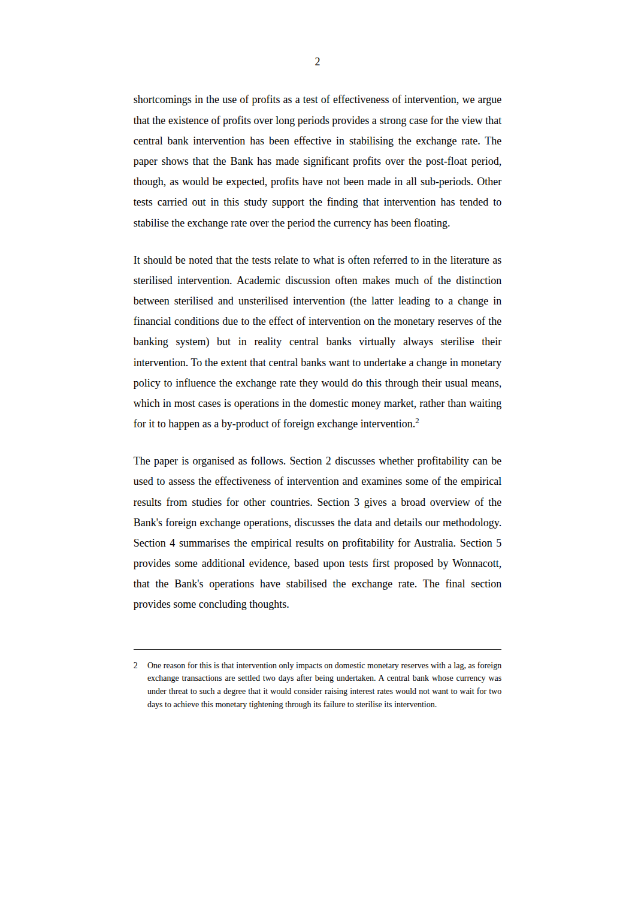2
shortcomings in the use of profits as a test of effectiveness of intervention, we argue that the existence of profits over long periods provides a strong case for the view that central bank intervention has been effective in stabilising the exchange rate. The paper shows that the Bank has made significant profits over the post-float period, though, as would be expected, profits have not been made in all sub-periods. Other tests carried out in this study support the finding that intervention has tended to stabilise the exchange rate over the period the currency has been floating.
It should be noted that the tests relate to what is often referred to in the literature as sterilised intervention. Academic discussion often makes much of the distinction between sterilised and unsterilised intervention (the latter leading to a change in financial conditions due to the effect of intervention on the monetary reserves of the banking system) but in reality central banks virtually always sterilise their intervention. To the extent that central banks want to undertake a change in monetary policy to influence the exchange rate they would do this through their usual means, which in most cases is operations in the domestic money market, rather than waiting for it to happen as a by-product of foreign exchange intervention.2
The paper is organised as follows. Section 2 discusses whether profitability can be used to assess the effectiveness of intervention and examines some of the empirical results from studies for other countries. Section 3 gives a broad overview of the Bank's foreign exchange operations, discusses the data and details our methodology. Section 4 summarises the empirical results on profitability for Australia. Section 5 provides some additional evidence, based upon tests first proposed by Wonnacott, that the Bank's operations have stabilised the exchange rate. The final section provides some concluding thoughts.
2
One reason for this is that intervention only impacts on domestic monetary reserves with a lag, as foreign exchange transactions are settled two days after being undertaken. A central bank whose currency was under threat to such a degree that it would consider raising interest rates would not want to wait for two days to achieve this monetary tightening through its failure to sterilise its intervention.